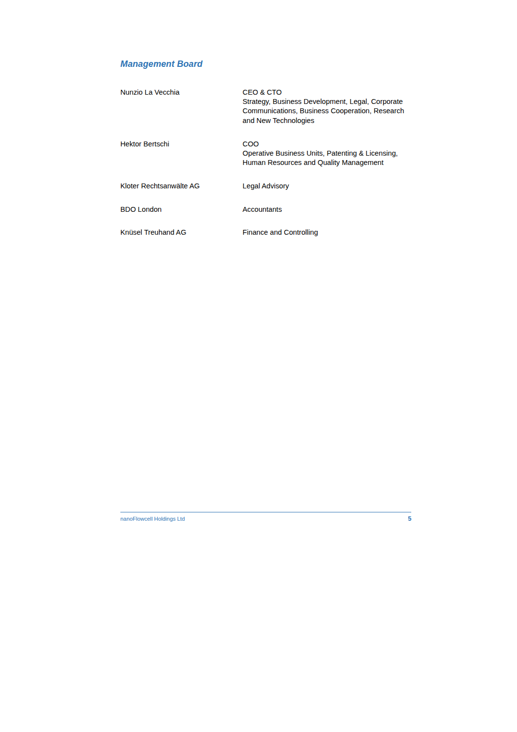Management Board
| Nunzio La Vecchia | CEO & CTO Strategy, Business Development, Legal, Corporate Communications, Business Cooperation, Research and New Technologies |
| Hektor Bertschi | COO Operative Business Units, Patenting & Licensing, Human Resources and Quality Management |
| Kloter Rechtsanwälte AG | Legal Advisory |
| BDO London | Accountants |
| Knüsel Treuhand AG | Finance and Controlling |
nanoFlowcell Holdings Ltd 5